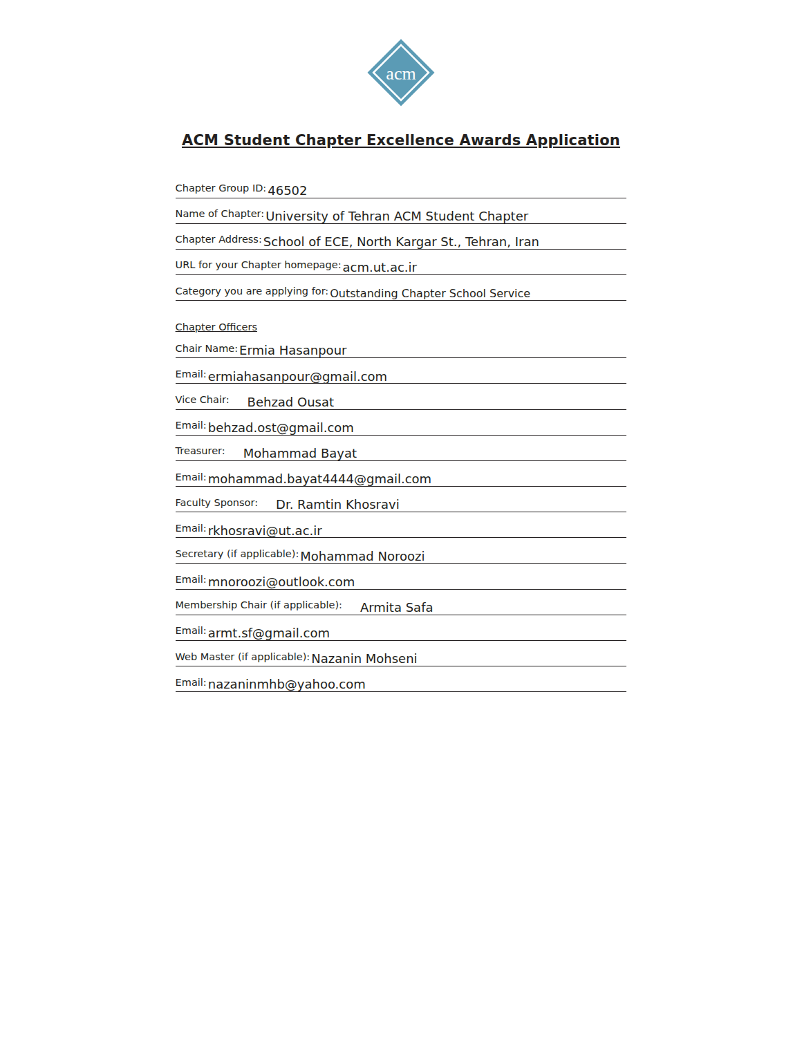acm
ACM Student Chapter Excellence Awards Application
Chapter Group ID: 46502
Name of Chapter: University of Tehran ACM Student Chapter
Chapter Address: School of ECE, North Kargar St., Tehran, Iran
URL for your Chapter homepage: acm.ut.ac.ir
Category you are applying for: Outstanding Chapter School Service
Chapter Officers
Chair Name: Ermia Hasanpour
Email: ermiahasanpour@gmail.com
Vice Chair: Behzad Ousat
Email: behzad.ost@gmail.com
Treasurer: Mohammad Bayat
Email: mohammad.bayat4444@gmail.com
Faculty Sponsor: Dr. Ramtin Khosravi
Email: rkhosravi@ut.ac.ir
Secretary (if applicable): Mohammad Noroozi
Email: mnoroozi@outlook.com
Membership Chair (if applicable): Armita Safa
Email: armt.sf@gmail.com
Web Master (if applicable): Nazanin Mohseni
Email: nazaninmhb@yahoo.com